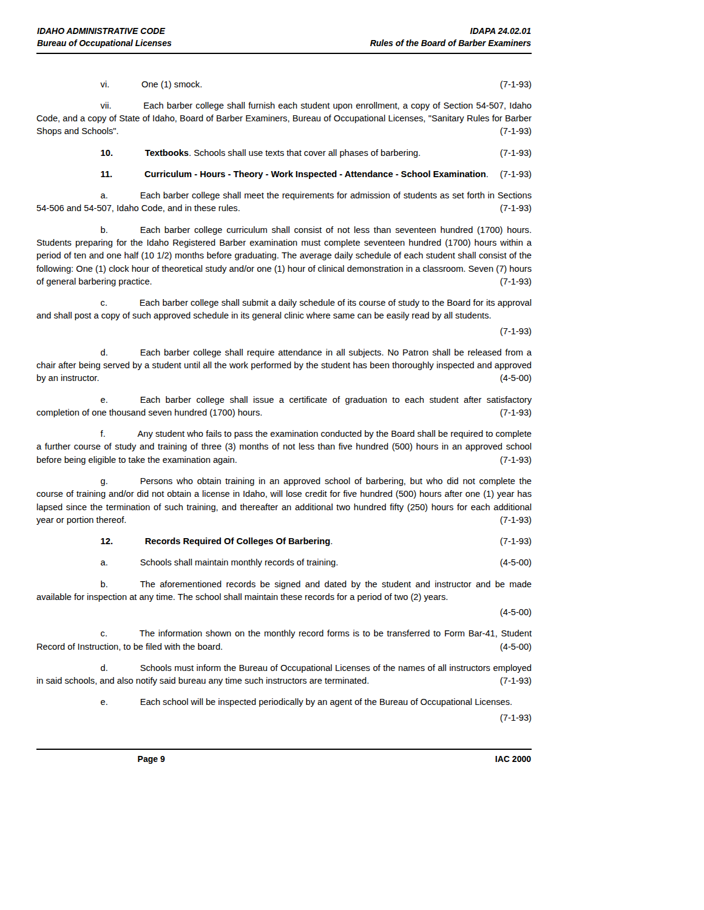| IDAHO ADMINISTRATIVE CODE Bureau of Occupational Licenses | IDAPA 24.02.01 Rules of the Board of Barber Examiners |
vi. One (1) smock.(7-1-93)
vii. Each barber college shall furnish each student upon enrollment, a copy of Section 54-507, Idaho Code, and a copy of State of Idaho, Board of Barber Examiners, Bureau of Occupational Licenses, "Sanitary Rules for Barber Shops and Schools".(7-1-93)
10. Textbooks. Schools shall use texts that cover all phases of barbering.(7-1-93)
11. Curriculum - Hours - Theory - Work Inspected - Attendance - School Examination.(7-1-93)
a. Each barber college shall meet the requirements for admission of students as set forth in Sections 54-506 and 54-507, Idaho Code, and in these rules.(7-1-93)
b. Each barber college curriculum shall consist of not less than seventeen hundred (1700) hours. Students preparing for the Idaho Registered Barber examination must complete seventeen hundred (1700) hours within a period of ten and one half (10 1/2) months before graduating. The average daily schedule of each student shall consist of the following: One (1) clock hour of theoretical study and/or one (1) hour of clinical demonstration in a classroom. Seven (7) hours of general barbering practice.(7-1-93)
c. Each barber college shall submit a daily schedule of its course of study to the Board for its approval and shall post a copy of such approved schedule in its general clinic where same can be easily read by all students.
(7-1-93)
d. Each barber college shall require attendance in all subjects. No Patron shall be released from a chair after being served by a student until all the work performed by the student has been thoroughly inspected and approved by an instructor.(4-5-00)
e. Each barber college shall issue a certificate of graduation to each student after satisfactory completion of one thousand seven hundred (1700) hours.(7-1-93)
f. Any student who fails to pass the examination conducted by the Board shall be required to complete a further course of study and training of three (3) months of not less than five hundred (500) hours in an approved school before being eligible to take the examination again.(7-1-93)
g. Persons who obtain training in an approved school of barbering, but who did not complete the course of training and/or did not obtain a license in Idaho, will lose credit for five hundred (500) hours after one (1) year has lapsed since the termination of such training, and thereafter an additional two hundred fifty (250) hours for each additional year or portion thereof.(7-1-93)
12. Records Required Of Colleges Of Barbering.(7-1-93)
a. Schools shall maintain monthly records of training.(4-5-00)
b. The aforementioned records be signed and dated by the student and instructor and be made available for inspection at any time. The school shall maintain these records for a period of two (2) years.
(4-5-00)
c. The information shown on the monthly record forms is to be transferred to Form Bar-41, Student Record of Instruction, to be filed with the board.(4-5-00)
d. Schools must inform the Bureau of Occupational Licenses of the names of all instructors employed in said schools, and also notify said bureau any time such instructors are terminated.(7-1-93)
e. Each school will be inspected periodically by an agent of the Bureau of Occupational Licenses.
(7-1-93)
| | Page 9 | IAC 2000 |